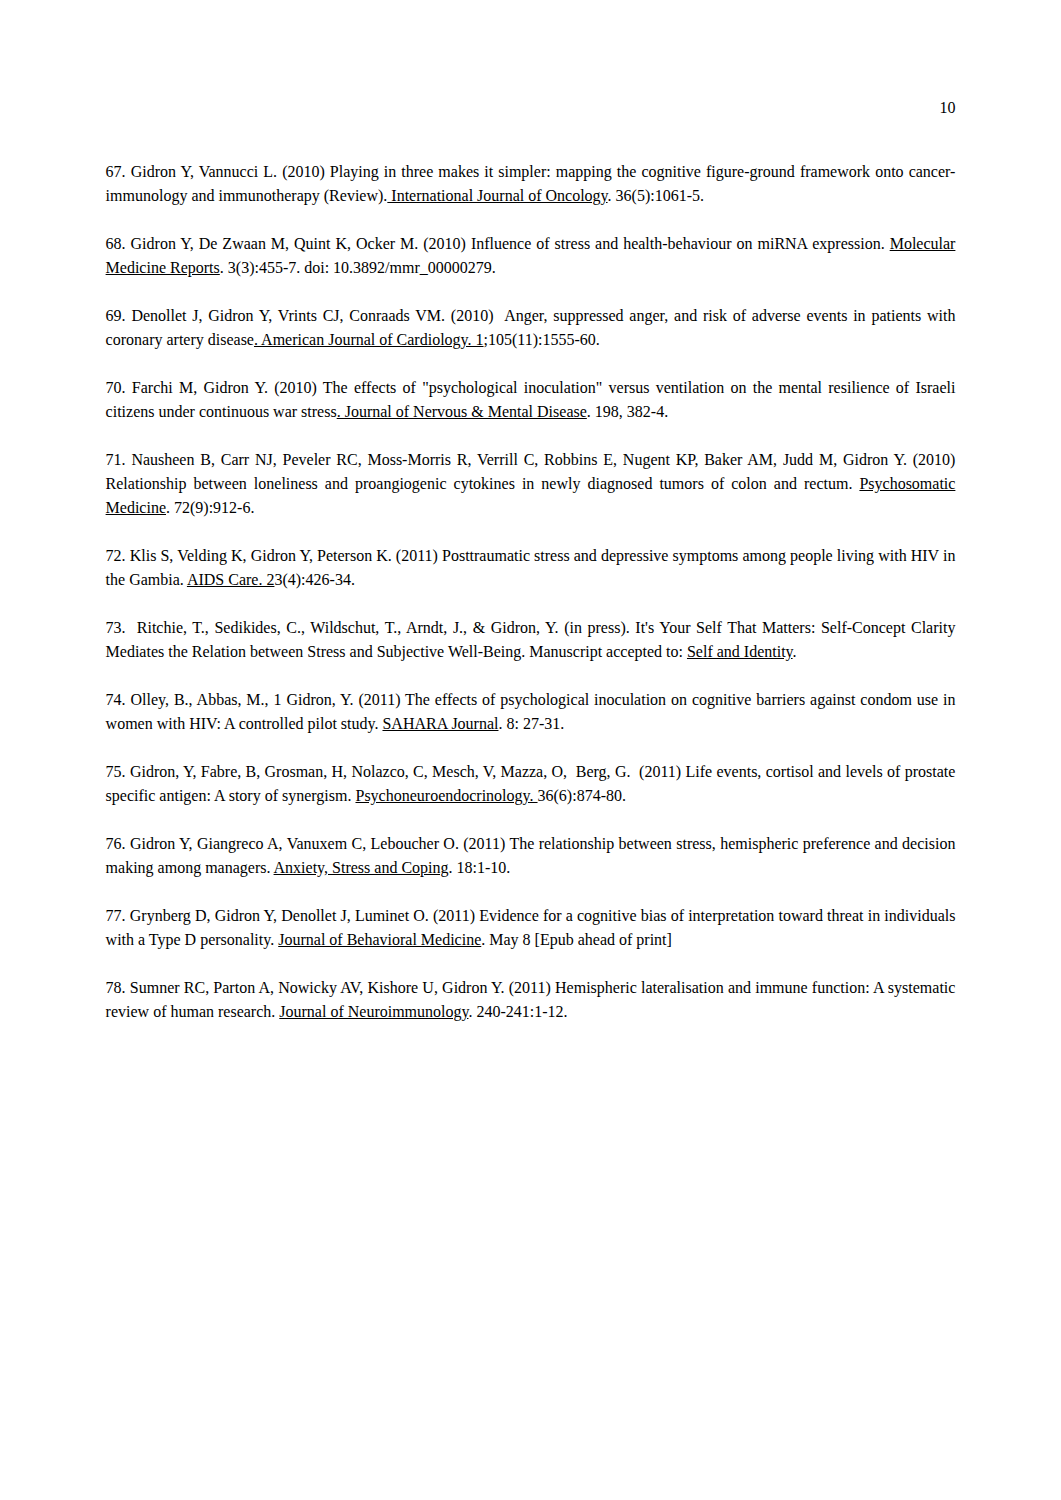10
67. Gidron Y, Vannucci L. (2010) Playing in three makes it simpler: mapping the cognitive figure-ground framework onto cancer-immunology and immunotherapy (Review). International Journal of Oncology. 36(5):1061-5.
68. Gidron Y, De Zwaan M, Quint K, Ocker M. (2010) Influence of stress and health-behaviour on miRNA expression. Molecular Medicine Reports. 3(3):455-7. doi: 10.3892/mmr_00000279.
69. Denollet J, Gidron Y, Vrints CJ, Conraads VM. (2010) Anger, suppressed anger, and risk of adverse events in patients with coronary artery disease. American Journal of Cardiology. 1;105(11):1555-60.
70. Farchi M, Gidron Y. (2010) The effects of "psychological inoculation" versus ventilation on the mental resilience of Israeli citizens under continuous war stress. Journal of Nervous & Mental Disease. 198, 382-4.
71. Nausheen B, Carr NJ, Peveler RC, Moss-Morris R, Verrill C, Robbins E, Nugent KP, Baker AM, Judd M, Gidron Y. (2010) Relationship between loneliness and proangiogenic cytokines in newly diagnosed tumors of colon and rectum. Psychosomatic Medicine. 72(9):912-6.
72. Klis S, Velding K, Gidron Y, Peterson K. (2011) Posttraumatic stress and depressive symptoms among people living with HIV in the Gambia. AIDS Care. 23(4):426-34.
73. Ritchie, T., Sedikides, C., Wildschut, T., Arndt, J., & Gidron, Y. (in press). It's Your Self That Matters: Self-Concept Clarity Mediates the Relation between Stress and Subjective Well-Being. Manuscript accepted to: Self and Identity.
74. Olley, B., Abbas, M., 1 Gidron, Y. (2011) The effects of psychological inoculation on cognitive barriers against condom use in women with HIV: A controlled pilot study. SAHARA Journal. 8: 27-31.
75. Gidron, Y, Fabre, B, Grosman, H, Nolazco, C, Mesch, V, Mazza, O, Berg, G. (2011) Life events, cortisol and levels of prostate specific antigen: A story of synergism. Psychoneuroendocrinology. 36(6):874-80.
76. Gidron Y, Giangreco A, Vanuxem C, Leboucher O. (2011) The relationship between stress, hemispheric preference and decision making among managers. Anxiety, Stress and Coping. 18:1-10.
77. Grynberg D, Gidron Y, Denollet J, Luminet O. (2011) Evidence for a cognitive bias of interpretation toward threat in individuals with a Type D personality. Journal of Behavioral Medicine. May 8 [Epub ahead of print]
78. Sumner RC, Parton A, Nowicky AV, Kishore U, Gidron Y. (2011) Hemispheric lateralisation and immune function: A systematic review of human research. Journal of Neuroimmunology. 240-241:1-12.